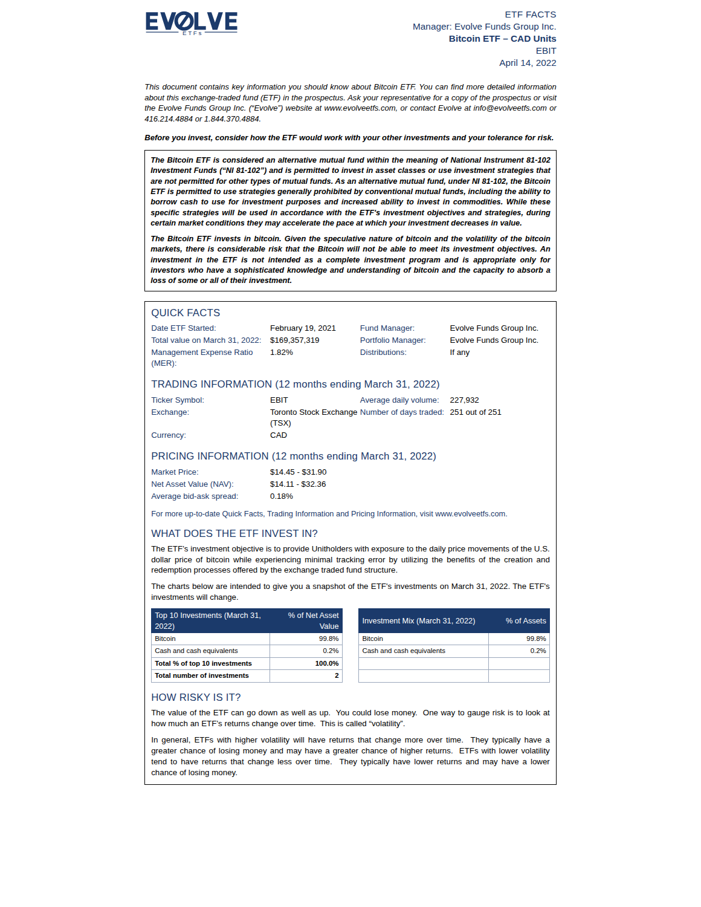ETFs
ETF FACTS
Manager: Evolve Funds Group Inc.
Bitcoin ETF – CAD Units
EBIT
April 14, 2022
This document contains key information you should know about Bitcoin ETF. You can find more detailed information about this exchange-traded fund (ETF) in the prospectus. Ask your representative for a copy of the prospectus or visit the Evolve Funds Group Inc. (“Evolve”) website at www.evolveetfs.com, or contact Evolve at info@evolveetfs.com or 416.214.4884 or 1.844.370.4884.
Before you invest, consider how the ETF would work with your other investments and your tolerance for risk.
The Bitcoin ETF is considered an alternative mutual fund within the meaning of National Instrument 81-102 Investment Funds (“NI 81-102”) and is permitted to invest in asset classes or use investment strategies that are not permitted for other types of mutual funds. As an alternative mutual fund, under NI 81-102, the Bitcoin ETF is permitted to use strategies generally prohibited by conventional mutual funds, including the ability to borrow cash to use for investment purposes and increased ability to invest in commodities. While these specific strategies will be used in accordance with the ETF's investment objectives and strategies, during certain market conditions they may accelerate the pace at which your investment decreases in value.
The Bitcoin ETF invests in bitcoin. Given the speculative nature of bitcoin and the volatility of the bitcoin markets, there is considerable risk that the Bitcoin will not be able to meet its investment objectives. An investment in the ETF is not intended as a complete investment program and is appropriate only for investors who have a sophisticated knowledge and understanding of bitcoin and the capacity to absorb a loss of some or all of their investment.
QUICK FACTS
| Date ETF Started: | February 19, 2021 | Fund Manager: | Evolve Funds Group Inc. |
| Total value on March 31, 2022: | $169,357,319 | Portfolio Manager: | Evolve Funds Group Inc. |
| Management Expense Ratio (MER): | 1.82% | Distributions: | If any |
TRADING INFORMATION (12 months ending March 31, 2022)
| Ticker Symbol: | EBIT | Average daily volume: | 227,932 |
| Exchange: | Toronto Stock Exchange (TSX) | Number of days traded: | 251 out of 251 |
| Currency: | CAD | | |
PRICING INFORMATION (12 months ending March 31, 2022)
| Market Price: | $14.45 - $31.90 | | |
| Net Asset Value (NAV): | $14.11 - $32.36 | | |
| Average bid-ask spread: | 0.18% | | |
For more up-to-date Quick Facts, Trading Information and Pricing Information, visit www.evolveetfs.com.
WHAT DOES THE ETF INVEST IN?
The ETF’s investment objective is to provide Unitholders with exposure to the daily price movements of the U.S. dollar price of bitcoin while experiencing minimal tracking error by utilizing the benefits of the creation and redemption processes offered by the exchange traded fund structure.
The charts below are intended to give you a snapshot of the ETF's investments on March 31, 2022. The ETF's investments will change.
| Top 10 Investments (March 31, 2022) | % of Net Asset Value |
| --- | --- |
| Bitcoin | 99.8% |
| Cash and cash equivalents | 0.2% |
| Total % of top 10 investments | 100.0% |
| Total number of investments | 2 |
| Investment Mix (March 31, 2022) | % of Assets |
| --- | --- |
| Bitcoin | 99.8% |
| Cash and cash equivalents | 0.2% |
HOW RISKY IS IT?
The value of the ETF can go down as well as up. You could lose money. One way to gauge risk is to look at how much an ETF’s returns change over time. This is called “volatility”.
In general, ETFs with higher volatility will have returns that change more over time. They typically have a greater chance of losing money and may have a greater chance of higher returns. ETFs with lower volatility tend to have returns that change less over time. They typically have lower returns and may have a lower chance of losing money.